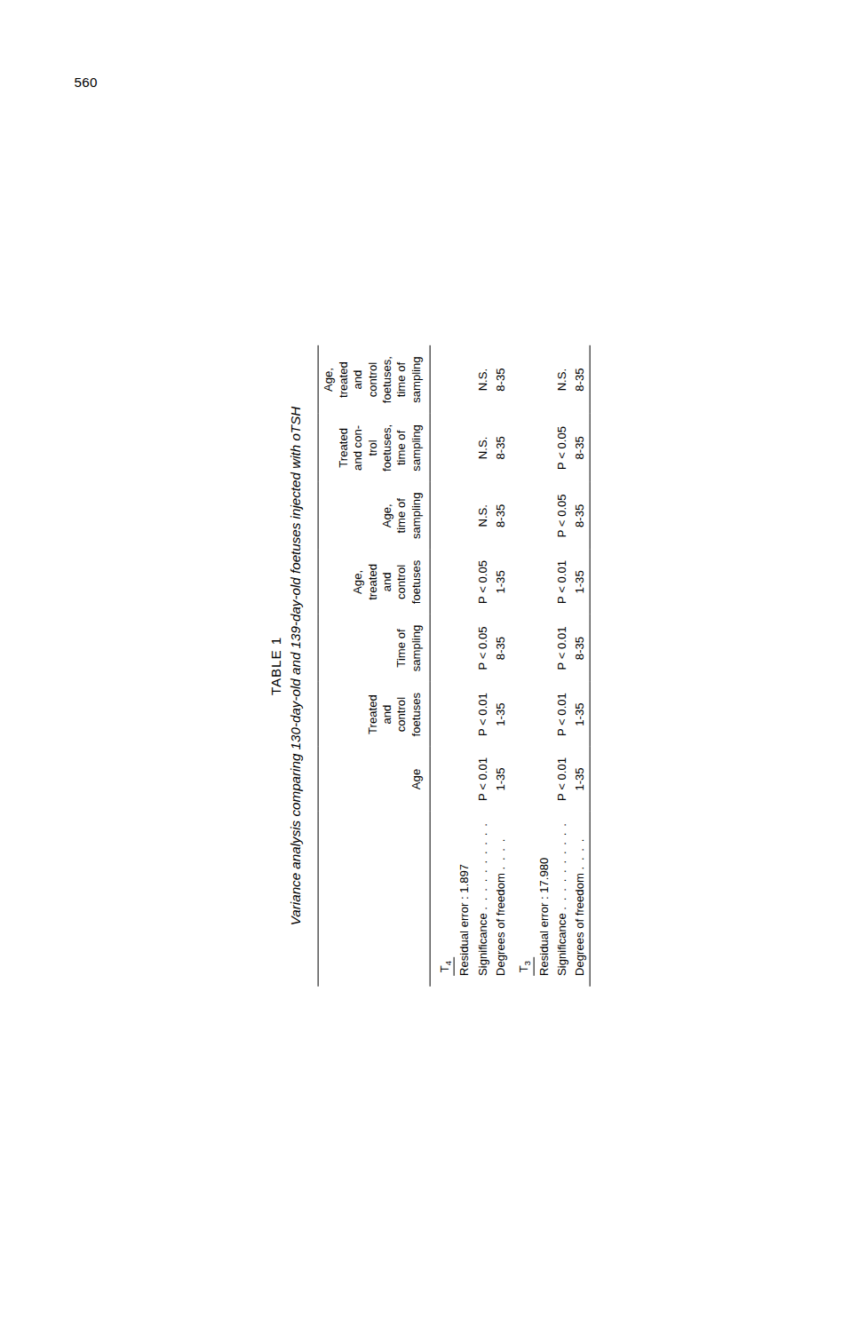560
TABLE 1
Variance analysis comparing 130-day-old and 139-day-old foetuses injected with oTSH
| | Age | Treated and control foetuses | Time of sampling | Age, treated and control foetuses | Age, time of sampling | Treated and con- trol foetuses, time of sampling | Age, treated and control foetuses, time of sampling |
| --- | --- | --- | --- | --- | --- | --- | --- |
| T 4 | | | | | | | |
| Residual error : 1.897 | | | | | | | |
| Significance . . . . . . . . . . | P < 0.01 | P < 0.01 | P < 0.05 | P < 0.05 | N.S. | N.S. | N.S. |
| Degrees of freedom . . . . | 1-35 | 1-35 | 8-35 | 1-35 | 8-35 | 8-35 | 8-35 |
| T 3 | | | | | | | |
| Residual error : 17.980 | | | | | | | |
| Significance . . . . . . . . . . | P < 0.01 | P < 0.01 | P < 0.01 | P < 0.01 | P < 0.05 | P < 0.05 | N.S. |
| Degrees of freedom . . . . | 1-35 | 1-35 | 8-35 | 1-35 | 8-35 | 8-35 | 8-35 |